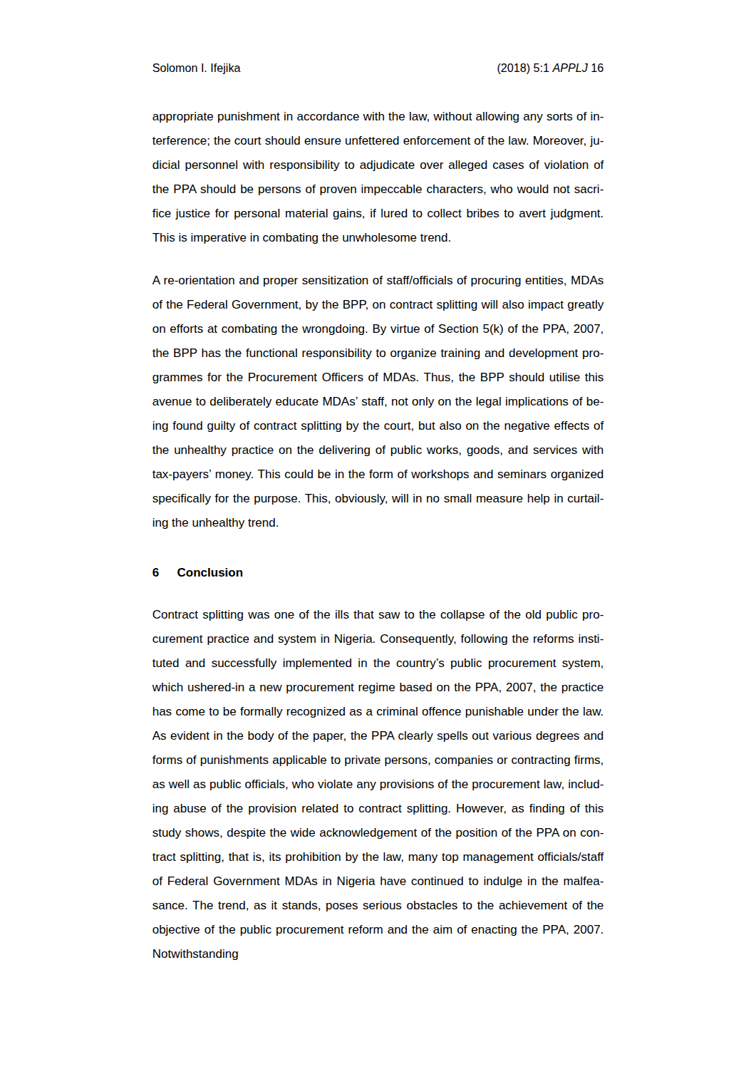Solomon I. Ifejika
(2018) 5:1 APPLJ 16
appropriate punishment in accordance with the law, without allowing any sorts of interference; the court should ensure unfettered enforcement of the law. Moreover, judicial personnel with responsibility to adjudicate over alleged cases of violation of the PPA should be persons of proven impeccable characters, who would not sacrifice justice for personal material gains, if lured to collect bribes to avert judgment. This is imperative in combating the unwholesome trend.
A re-orientation and proper sensitization of staff/officials of procuring entities, MDAs of the Federal Government, by the BPP, on contract splitting will also impact greatly on efforts at combating the wrongdoing. By virtue of Section 5(k) of the PPA, 2007, the BPP has the functional responsibility to organize training and development programmes for the Procurement Officers of MDAs. Thus, the BPP should utilise this avenue to deliberately educate MDAs’ staff, not only on the legal implications of being found guilty of contract splitting by the court, but also on the negative effects of the unhealthy practice on the delivering of public works, goods, and services with tax-payers’ money. This could be in the form of workshops and seminars organized specifically for the purpose. This, obviously, will in no small measure help in curtailing the unhealthy trend.
6 Conclusion
Contract splitting was one of the ills that saw to the collapse of the old public procurement practice and system in Nigeria. Consequently, following the reforms instituted and successfully implemented in the country’s public procurement system, which ushered-in a new procurement regime based on the PPA, 2007, the practice has come to be formally recognized as a criminal offence punishable under the law. As evident in the body of the paper, the PPA clearly spells out various degrees and forms of punishments applicable to private persons, companies or contracting firms, as well as public officials, who violate any provisions of the procurement law, including abuse of the provision related to contract splitting. However, as finding of this study shows, despite the wide acknowledgement of the position of the PPA on contract splitting, that is, its prohibition by the law, many top management officials/staff of Federal Government MDAs in Nigeria have continued to indulge in the malfeasance. The trend, as it stands, poses serious obstacles to the achievement of the objective of the public procurement reform and the aim of enacting the PPA, 2007. Notwithstanding